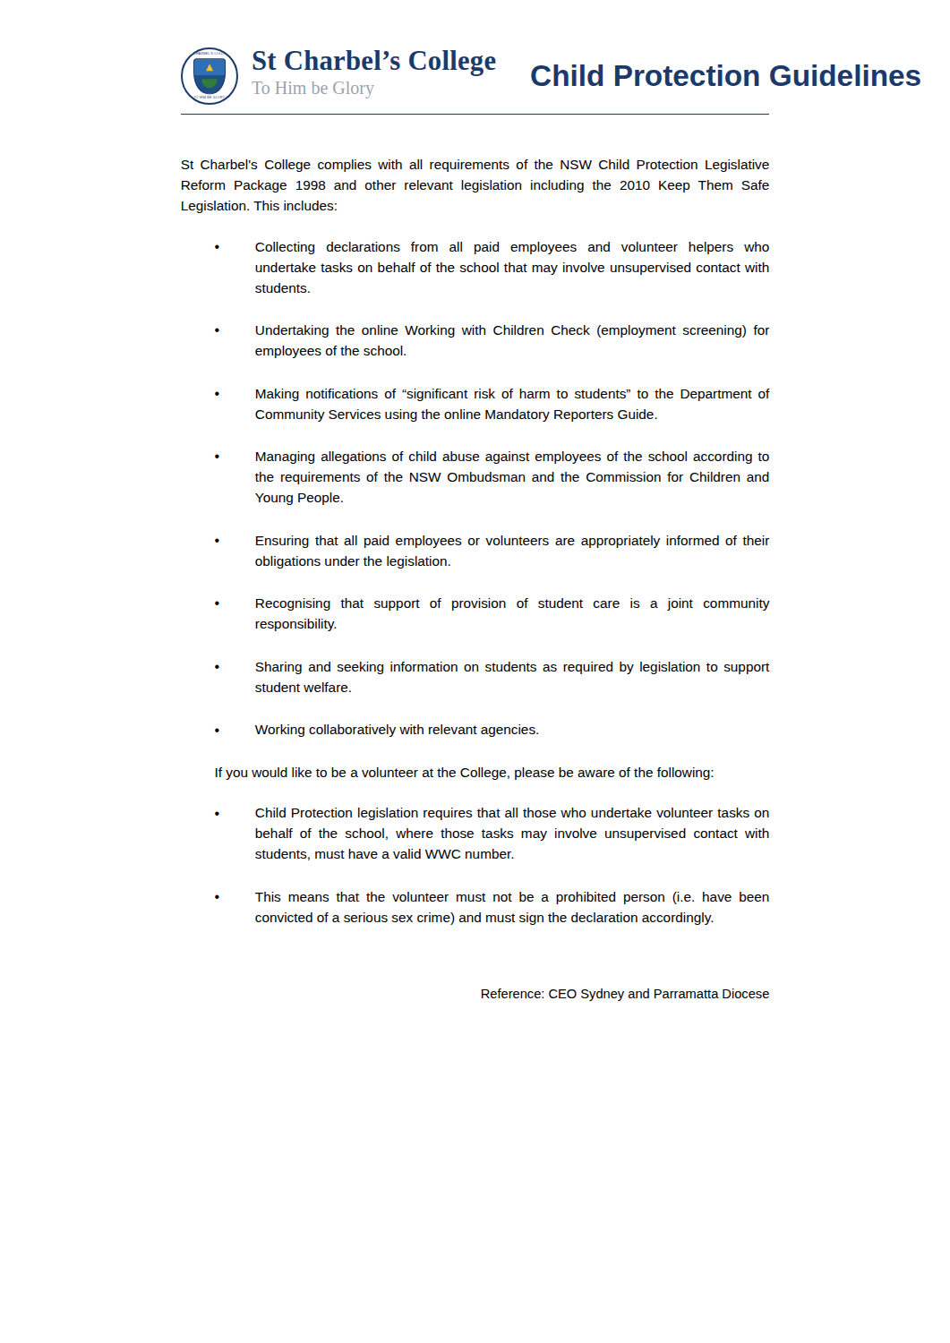ST CHARBEL'S COLLEGE TO HIM BE GLORY
St Charbel’s College
To Him be Glory
Child Protection Guidelines
St Charbel's College complies with all requirements of the NSW Child Protection Legislative Reform Package 1998 and other relevant legislation including the 2010 Keep Them Safe Legislation. This includes:
Collecting declarations from all paid employees and volunteer helpers who undertake tasks on behalf of the school that may involve unsupervised contact with students.
Undertaking the online Working with Children Check (employment screening) for employees of the school.
Making notifications of “significant risk of harm to students” to the Department of Community Services using the online Mandatory Reporters Guide.
Managing allegations of child abuse against employees of the school according to the requirements of the NSW Ombudsman and the Commission for Children and Young People.
Ensuring that all paid employees or volunteers are appropriately informed of their obligations under the legislation.
Recognising that support of provision of student care is a joint community responsibility.
Sharing and seeking information on students as required by legislation to support student welfare.
Working collaboratively with relevant agencies.
If you would like to be a volunteer at the College, please be aware of the following:
Child Protection legislation requires that all those who undertake volunteer tasks on behalf of the school, where those tasks may involve unsupervised contact with students, must have a valid WWC number.
This means that the volunteer must not be a prohibited person (i.e. have been convicted of a serious sex crime) and must sign the declaration accordingly.
Reference: CEO Sydney and Parramatta Diocese